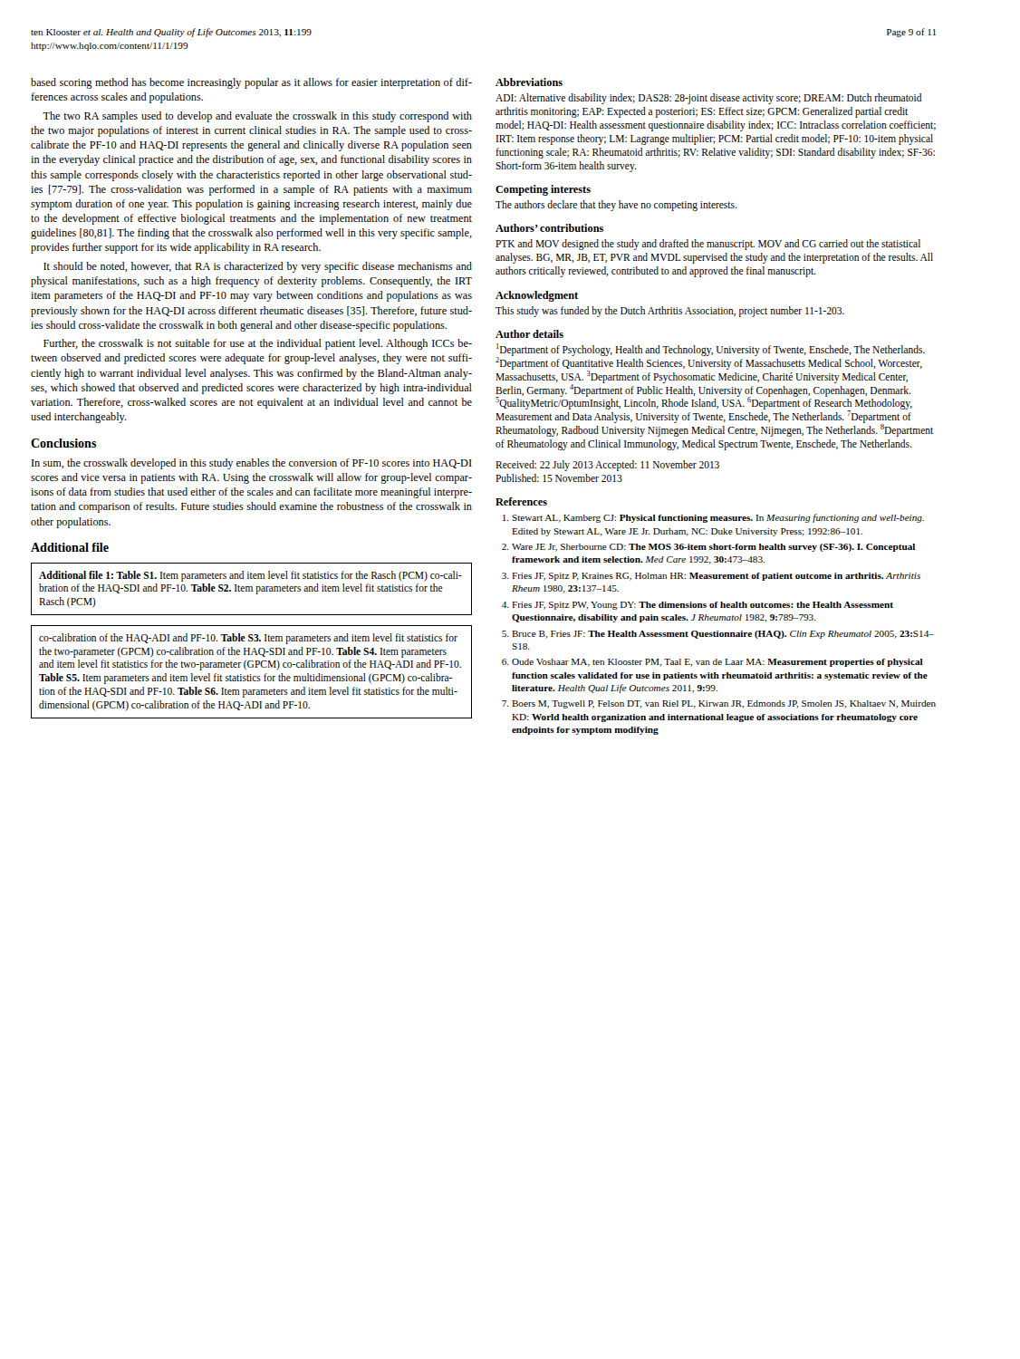ten Klooster et al. Health and Quality of Life Outcomes 2013, 11:199
http://www.hqlo.com/content/11/1/199
Page 9 of 11
based scoring method has become increasingly popular as it allows for easier interpretation of differences across scales and populations.
The two RA samples used to develop and evaluate the crosswalk in this study correspond with the two major populations of interest in current clinical studies in RA. The sample used to cross-calibrate the PF-10 and HAQ-DI represents the general and clinically diverse RA population seen in the everyday clinical practice and the distribution of age, sex, and functional disability scores in this sample corresponds closely with the characteristics reported in other large observational studies [77-79]. The cross-validation was performed in a sample of RA patients with a maximum symptom duration of one year. This population is gaining increasing research interest, mainly due to the development of effective biological treatments and the implementation of new treatment guidelines [80,81]. The finding that the crosswalk also performed well in this very specific sample, provides further support for its wide applicability in RA research.
It should be noted, however, that RA is characterized by very specific disease mechanisms and physical manifestations, such as a high frequency of dexterity problems. Consequently, the IRT item parameters of the HAQ-DI and PF-10 may vary between conditions and populations as was previously shown for the HAQ-DI across different rheumatic diseases [35]. Therefore, future studies should cross-validate the crosswalk in both general and other disease-specific populations.
Further, the crosswalk is not suitable for use at the individual patient level. Although ICCs between observed and predicted scores were adequate for group-level analyses, they were not sufficiently high to warrant individual level analyses. This was confirmed by the Bland-Altman analyses, which showed that observed and predicted scores were characterized by high intra-individual variation. Therefore, cross-walked scores are not equivalent at an individual level and cannot be used interchangeably.
Conclusions
In sum, the crosswalk developed in this study enables the conversion of PF-10 scores into HAQ-DI scores and vice versa in patients with RA. Using the crosswalk will allow for group-level comparisons of data from studies that used either of the scales and can facilitate more meaningful interpretation and comparison of results. Future studies should examine the robustness of the crosswalk in other populations.
Additional file
Additional file 1: Table S1. Item parameters and item level fit statistics for the Rasch (PCM) co-calibration of the HAQ-SDI and PF-10. Table S2. Item parameters and item level fit statistics for the Rasch (PCM)
co-calibration of the HAQ-ADI and PF-10. Table S3. Item parameters and item level fit statistics for the two-parameter (GPCM) co-calibration of the HAQ-SDI and PF-10. Table S4. Item parameters and item level fit statistics for the two-parameter (GPCM) co-calibration of the HAQ-ADI and PF-10. Table S5. Item parameters and item level fit statistics for the multidimensional (GPCM) co-calibration of the HAQ-SDI and PF-10. Table S6. Item parameters and item level fit statistics for the multidimensional (GPCM) co-calibration of the HAQ-ADI and PF-10.
Abbreviations
ADI: Alternative disability index; DAS28: 28-joint disease activity score; DREAM: Dutch rheumatoid arthritis monitoring; EAP: Expected a posteriori; ES: Effect size; GPCM: Generalized partial credit model; HAQ-DI: Health assessment questionnaire disability index; ICC: Intraclass correlation coefficient; IRT: Item response theory; LM: Lagrange multiplier; PCM: Partial credit model; PF-10: 10-item physical functioning scale; RA: Rheumatoid arthritis; RV: Relative validity; SDI: Standard disability index; SF-36: Short-form 36-item health survey.
Competing interests
The authors declare that they have no competing interests.
Authors’ contributions
PTK and MOV designed the study and drafted the manuscript. MOV and CG carried out the statistical analyses. BG, MR, JB, ET, PVR and MVDL supervised the study and the interpretation of the results. All authors critically reviewed, contributed to and approved the final manuscript.
Acknowledgment
This study was funded by the Dutch Arthritis Association, project number 11-1-203.
Author details
1Department of Psychology, Health and Technology, University of Twente, Enschede, The Netherlands. 2Department of Quantitative Health Sciences, University of Massachusetts Medical School, Worcester, Massachusetts, USA. 3Department of Psychosomatic Medicine, Charité University Medical Center, Berlin, Germany. 4Department of Public Health, University of Copenhagen, Copenhagen, Denmark. 5QualityMetric/OptumInsight, Lincoln, Rhode Island, USA. 6Department of Research Methodology, Measurement and Data Analysis, University of Twente, Enschede, The Netherlands. 7Department of Rheumatology, Radboud University Nijmegen Medical Centre, Nijmegen, The Netherlands. 8Department of Rheumatology and Clinical Immunology, Medical Spectrum Twente, Enschede, The Netherlands.
Received: 22 July 2013 Accepted: 11 November 2013
Published: 15 November 2013
References
Stewart AL, Kamberg CJ: Physical functioning measures. In Measuring functioning and well-being. Edited by Stewart AL, Ware JE Jr. Durham, NC: Duke University Press; 1992:86–101.
Ware JE Jr, Sherbourne CD: The MOS 36-item short-form health survey (SF-36). I. Conceptual framework and item selection. Med Care 1992, 30: 473–483.
Fries JF, Spitz P, Kraines RG, Holman HR: Measurement of patient outcome in arthritis. Arthritis Rheum 1980, 23: 137–145.
Fries JF, Spitz PW, Young DY: The dimensions of health outcomes: the Health Assessment Questionnaire, disability and pain scales. J Rheumatol 1982, 9: 789–793.
Bruce B, Fries JF: The Health Assessment Questionnaire (HAQ). Clin Exp Rheumatol 2005, 23: S14–S18.
Oude Voshaar MA, ten Klooster PM, Taal E, van de Laar MA: Measurement properties of physical function scales validated for use in patients with rheumatoid arthritis: a systematic review of the literature. Health Qual Life Outcomes 2011, 9: 99.
Boers M, Tugwell P, Felson DT, van Riel PL, Kirwan JR, Edmonds JP, Smolen JS, Khaltaev N, Muirden KD: World health organization and international league of associations for rheumatology core endpoints for symptom modifying